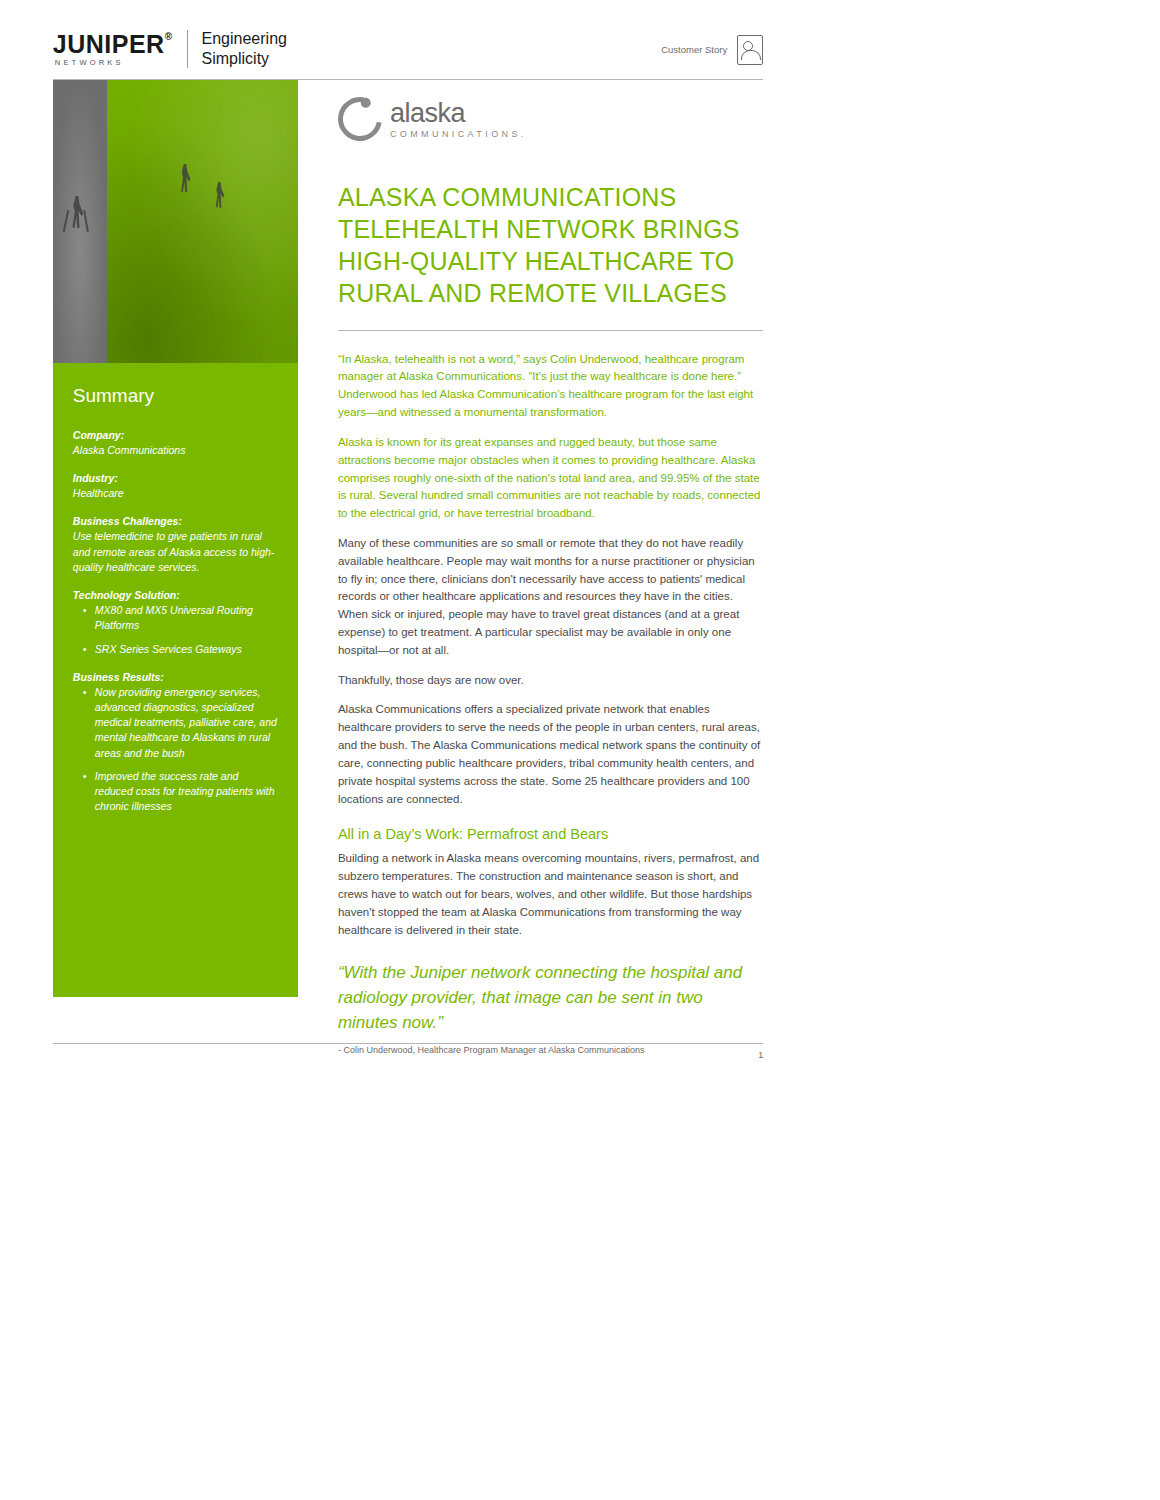JUNIPER®
NETWORKS
Engineering
Simplicity
Customer Story
Summary
Company:
Alaska Communications
Industry:
Healthcare
Business Challenges:
Use telemedicine to give patients in rural and remote areas of Alaska access to high-quality healthcare services.
Technology Solution:
MX80 and MX5 Universal Routing Platforms
SRX Series Services Gateways
Business Results:
Now providing emergency services, advanced diagnostics, specialized medical treatments, palliative care, and mental healthcare to Alaskans in rural areas and the bush
Improved the success rate and reduced costs for treating patients with chronic illnesses
alaska
COMMUNICATIONS.
ALASKA COMMUNICATIONS TELEHEALTH NETWORK BRINGS HIGH-QUALITY HEALTHCARE TO RURAL AND REMOTE VILLAGES
“In Alaska, telehealth is not a word,” says Colin Underwood, healthcare program manager at Alaska Communications. “It’s just the way healthcare is done here.” Underwood has led Alaska Communication’s healthcare program for the last eight years—and witnessed a monumental transformation.
Alaska is known for its great expanses and rugged beauty, but those same attractions become major obstacles when it comes to providing healthcare. Alaska comprises roughly one-sixth of the nation’s total land area, and 99.95% of the state is rural. Several hundred small communities are not reachable by roads, connected to the electrical grid, or have terrestrial broadband.
Many of these communities are so small or remote that they do not have readily available healthcare. People may wait months for a nurse practitioner or physician to fly in; once there, clinicians don't necessarily have access to patients' medical records or other healthcare applications and resources they have in the cities. When sick or injured, people may have to travel great distances (and at a great expense) to get treatment. A particular specialist may be available in only one hospital—or not at all.
Thankfully, those days are now over.
Alaska Communications offers a specialized private network that enables healthcare providers to serve the needs of the people in urban centers, rural areas, and the bush. The Alaska Communications medical network spans the continuity of care, connecting public healthcare providers, tribal community health centers, and private hospital systems across the state. Some 25 healthcare providers and 100 locations are connected.
All in a Day’s Work: Permafrost and Bears
Building a network in Alaska means overcoming mountains, rivers, permafrost, and subzero temperatures. The construction and maintenance season is short, and crews have to watch out for bears, wolves, and other wildlife. But those hardships haven't stopped the team at Alaska Communications from transforming the way healthcare is delivered in their state.
“With the Juniper network connecting the hospital and radiology provider, that image can be sent in two minutes now.”
- Colin Underwood, Healthcare Program Manager at Alaska Communications
1